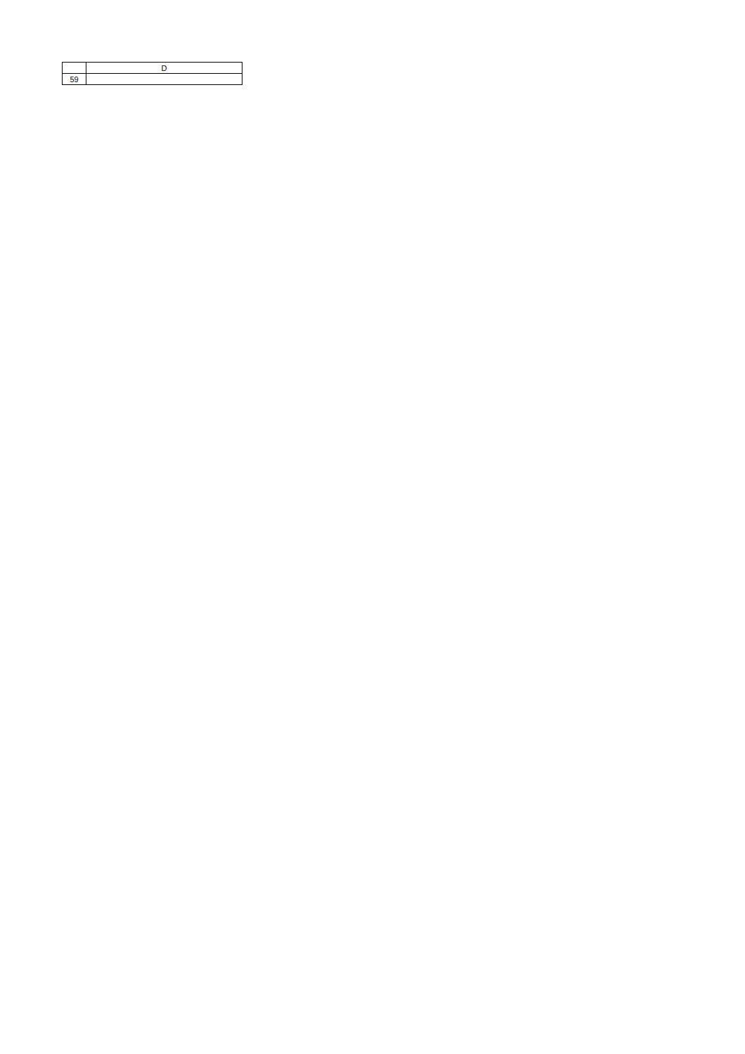| | D |
| 59 | |